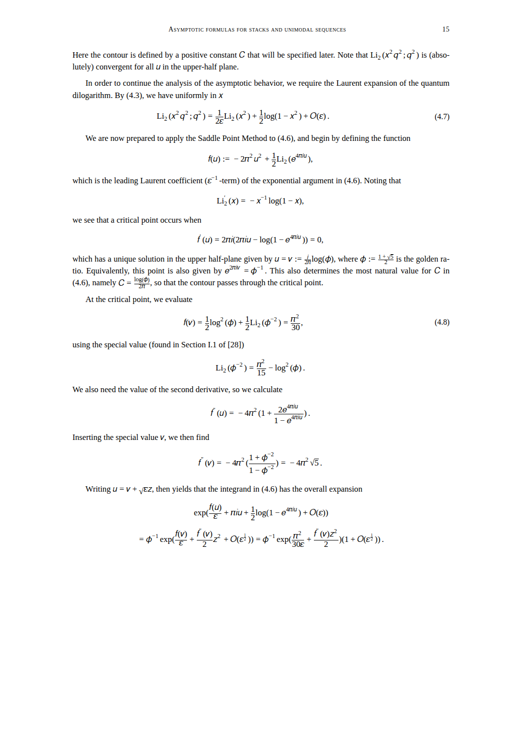Asymptotic formulas for stacks and unimodal sequences 15
Here the contour is defined by a positive constant C that will be specified later. Note that Li2(x2q2;q2) is (absolutely) convergent for all u in the upper-half plane.
In order to continue the analysis of the asymptotic behavior, we require the Laurent expansion of the quantum dilogarithm. By (4.3), we have uniformly in x
Li2 (x2q2;q2) = 12ε Li2 (x2) + 12 log (1−x2) + O(ε) . (4.7)
We are now prepared to apply the Saddle Point Method to (4.6), and begin by defining the function
f(u) := −2π2u2 + 12 Li2 (e4πiu) ,
which is the leading Laurent coefficient (ε−1-term) of the exponential argument in (4.6). Noting that
Li2′ (x) = −x−1 log(1−x) ,
we see that a critical point occurs when
f′(u) = 2πi ( 2πiu − log (1−e4πiu) ) =0,
which has a unique solution in the upper half-plane given by u=v:=i2πlog(ϕ), where ϕ:=1+52 is the golden ratio. Equivalently, this point is also given by e2πiv=ϕ−1. This also determines the most natural value for C in (4.6), namely C=log(ϕ)2π, so that the contour passes through the critical point.
At the critical point, we evaluate
f(v) = 12 log2(ϕ) + 12 Li2 (ϕ−2) = π230 , (4.8)
using the special value (found in Section I.1 of [28])
Li2 (ϕ−2) = π215 − log2(ϕ) .
We also need the value of the second derivative, so we calculate
f″(u) = −4π2 ( 1+ 2e4πiu 1−e4πiu ) .
Inserting the special value v, we then find
f″(v) = −4π2 ( 1+ϕ−2 1−ϕ−2 ) = −4π25 .
Writing u=v+εz, then yields that the integrand in (4.6) has the overall expansion
exp ( f(u)ε +πiu + 12 log (1−e4πiu) +O(ε) )
= ϕ−1 exp ( f(v)ε + f″(v)2 z2 + O(ε12) ) = ϕ−1 exp ( π230ε + f″(v)z22 ) ( 1+ O(ε12) ) .